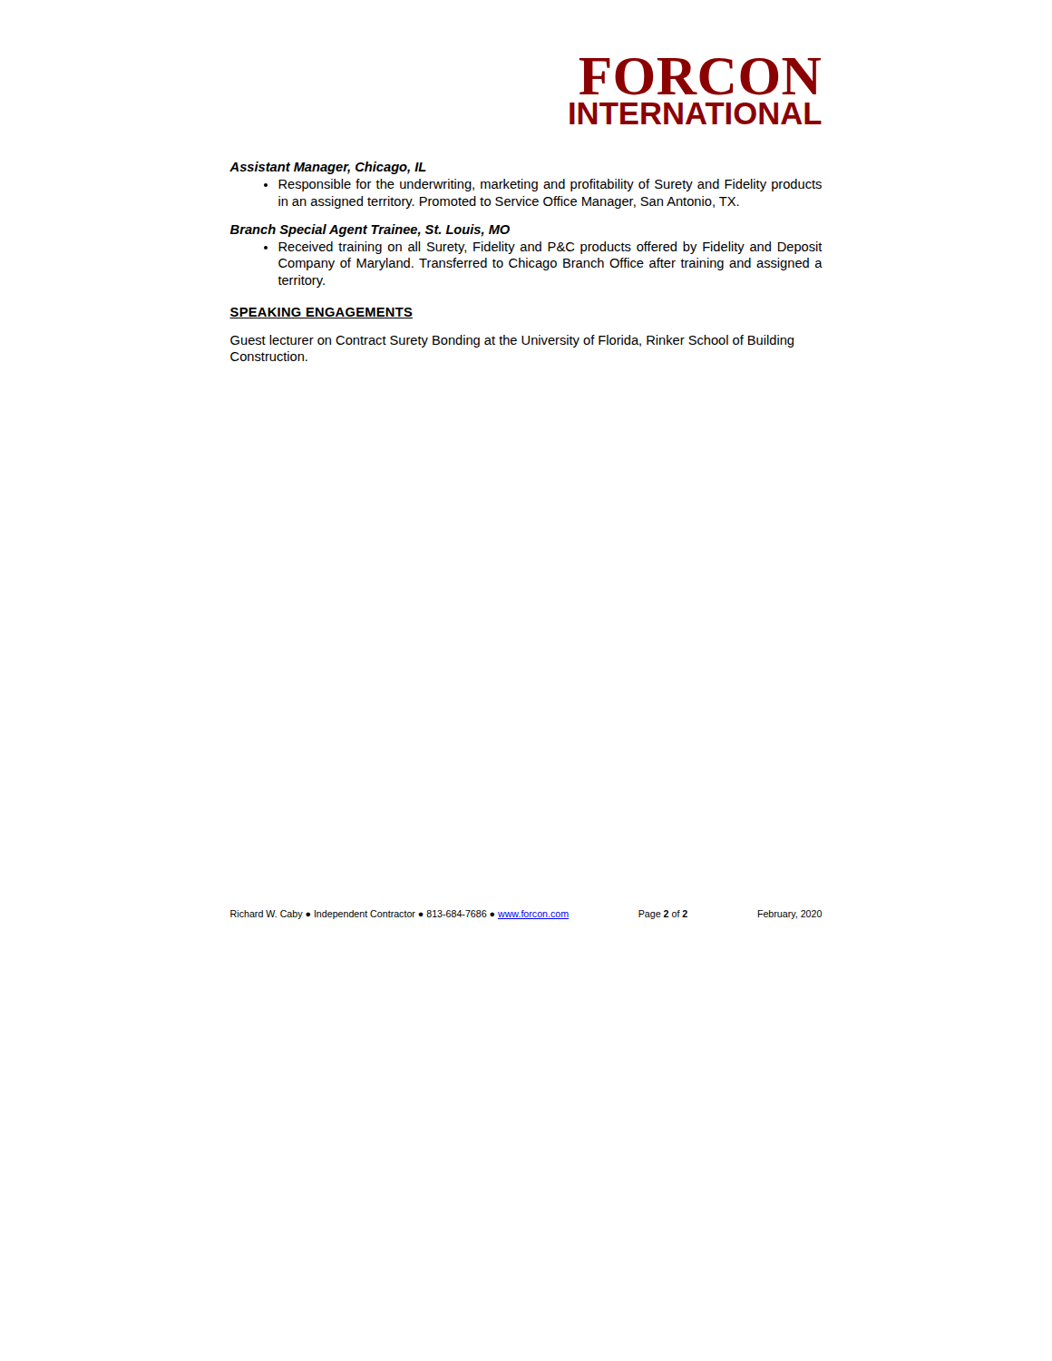FORCON INTERNATIONAL
Assistant Manager, Chicago, IL
Responsible for the underwriting, marketing and profitability of Surety and Fidelity products in an assigned territory. Promoted to Service Office Manager, San Antonio, TX.
Branch Special Agent Trainee, St. Louis, MO
Received training on all Surety, Fidelity and P&C products offered by Fidelity and Deposit Company of Maryland. Transferred to Chicago Branch Office after training and assigned a territory.
SPEAKING ENGAGEMENTS
Guest lecturer on Contract Surety Bonding at the University of Florida, Rinker School of Building Construction.
Richard W. Caby ● Independent Contractor ● 813-684-7686 ● www.forcon.com
Page 2 of 2
February, 2020